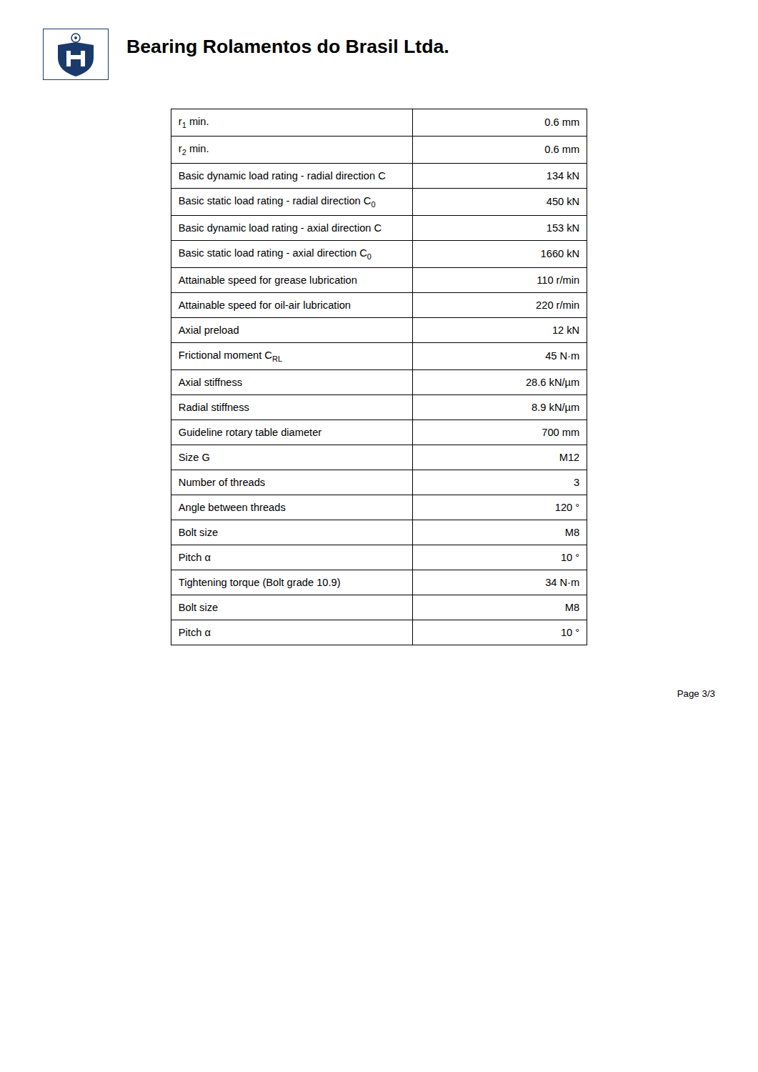Bearing Rolamentos do Brasil Ltda.
| r 1 min. | 0.6 mm |
| r 2 min. | 0.6 mm |
| Basic dynamic load rating - radial direction C | 134 kN |
| Basic static load rating - radial direction C 0 | 450 kN |
| Basic dynamic load rating - axial direction C | 153 kN |
| Basic static load rating - axial direction C 0 | 1660 kN |
| Attainable speed for grease lubrication | 110 r/min |
| Attainable speed for oil-air lubrication | 220 r/min |
| Axial preload | 12 kN |
| Frictional moment C RL | 45 N·m |
| Axial stiffness | 28.6 kN/µm |
| Radial stiffness | 8.9 kN/µm |
| Guideline rotary table diameter | 700 mm |
| Size G | M12 |
| Number of threads | 3 |
| Angle between threads | 120 ° |
| Bolt size | M8 |
| Pitch α | 10 ° |
| Tightening torque (Bolt grade 10.9) | 34 N·m |
| Bolt size | M8 |
| Pitch α | 10 ° |
Page 3/3